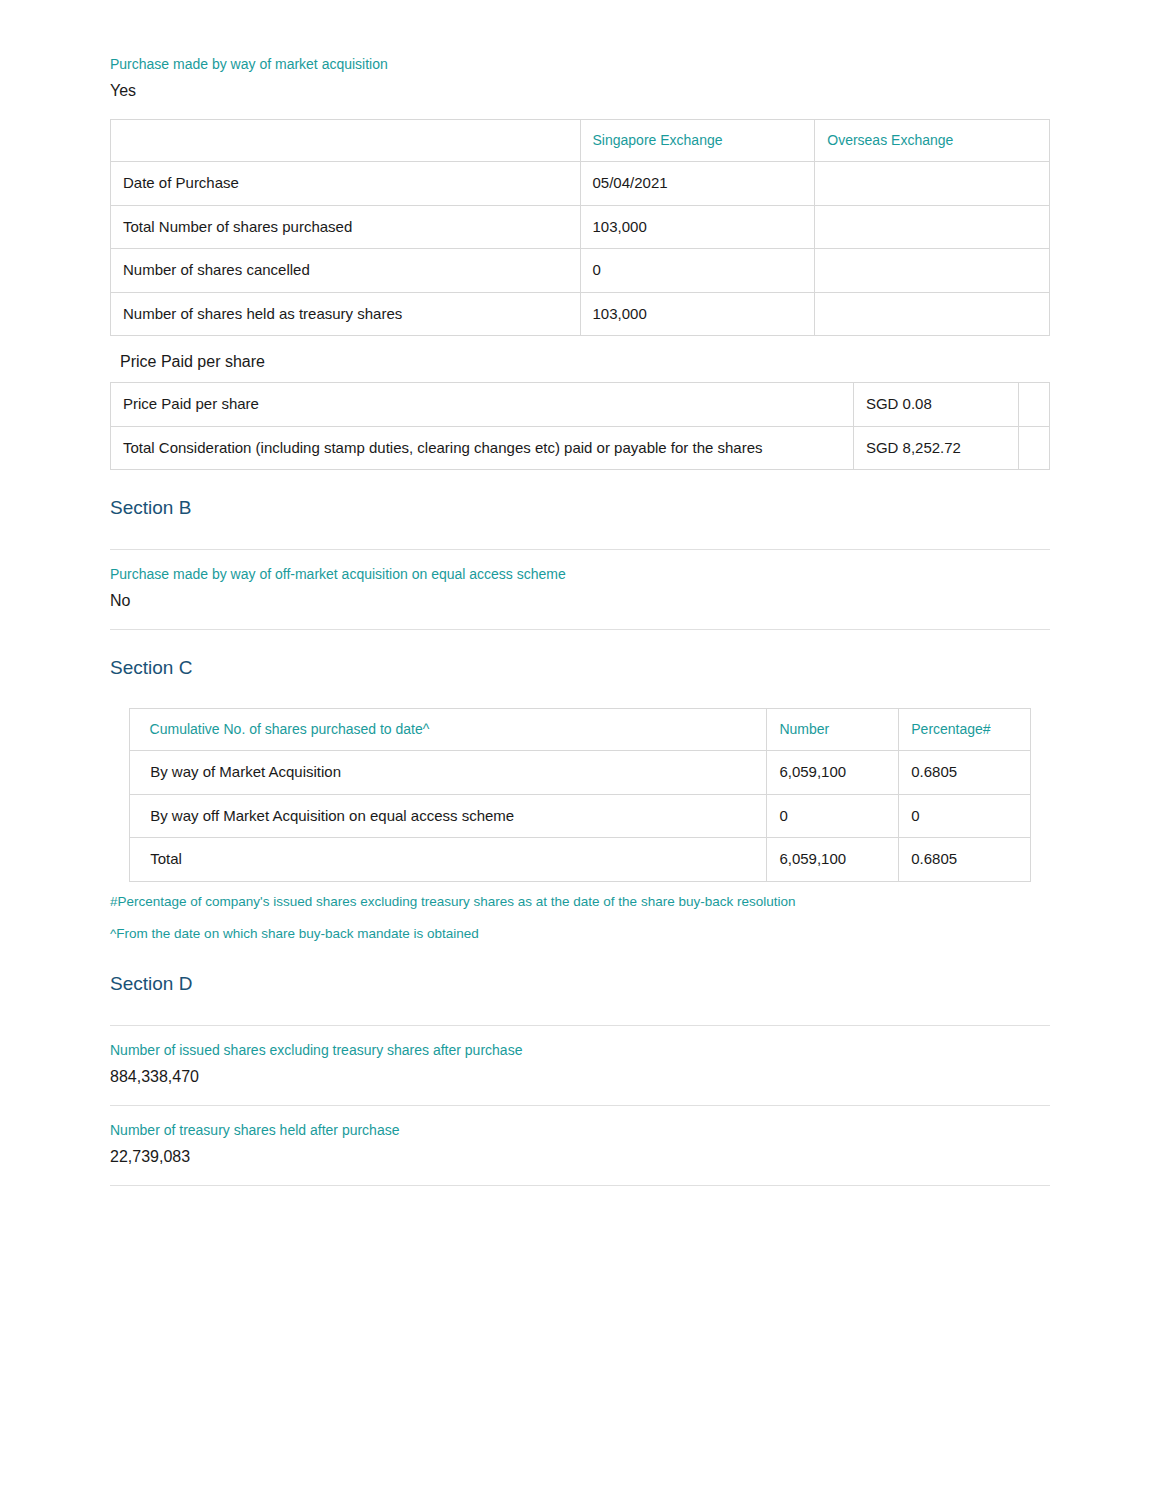Purchase made by way of market acquisition
Yes
| | Singapore Exchange | Overseas Exchange |
| --- | --- | --- |
| Date of Purchase | 05/04/2021 | |
| Total Number of shares purchased | 103,000 | |
| Number of shares cancelled | 0 | |
| Number of shares held as treasury shares | 103,000 | |
Price Paid per share
| Price Paid per share | SGD 0.08 | |
| Total Consideration (including stamp duties, clearing changes etc) paid or payable for the shares | SGD 8,252.72 | |
Section B
Purchase made by way of off-market acquisition on equal access scheme
No
Section C
| Cumulative No. of shares purchased to date^ | Number | Percentage# |
| --- | --- | --- |
| By way of Market Acquisition | 6,059,100 | 0.6805 |
| By way off Market Acquisition on equal access scheme | 0 | 0 |
| Total | 6,059,100 | 0.6805 |
#Percentage of company's issued shares excluding treasury shares as at the date of the share buy-back resolution
^From the date on which share buy-back mandate is obtained
Section D
Number of issued shares excluding treasury shares after purchase
884,338,470
Number of treasury shares held after purchase
22,739,083